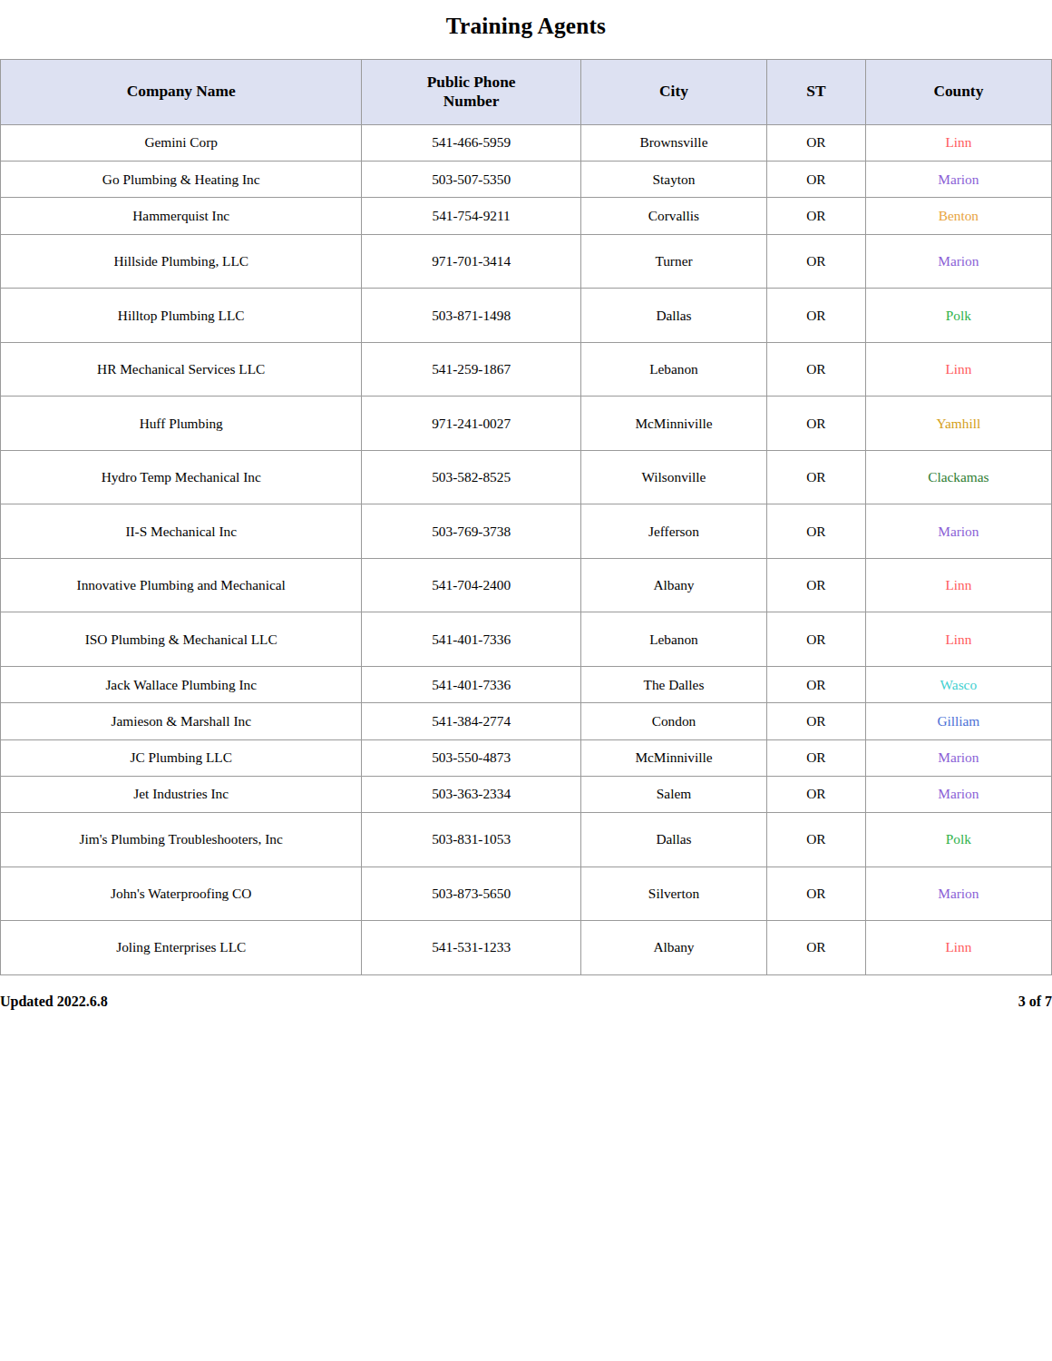Training Agents
| Company Name | Public Phone Number | City | ST | County |
| --- | --- | --- | --- | --- |
| Gemini Corp | 541-466-5959 | Brownsville | OR | Linn |
| Go Plumbing & Heating Inc | 503-507-5350 | Stayton | OR | Marion |
| Hammerquist Inc | 541-754-9211 | Corvallis | OR | Benton |
| Hillside Plumbing, LLC | 971-701-3414 | Turner | OR | Marion |
| Hilltop Plumbing LLC | 503-871-1498 | Dallas | OR | Polk |
| HR Mechanical Services LLC | 541-259-1867 | Lebanon | OR | Linn |
| Huff Plumbing | 971-241-0027 | McMinniville | OR | Yamhill |
| Hydro Temp Mechanical Inc | 503-582-8525 | Wilsonville | OR | Clackamas |
| II-S Mechanical Inc | 503-769-3738 | Jefferson | OR | Marion |
| Innovative Plumbing and Mechanical | 541-704-2400 | Albany | OR | Linn |
| ISO Plumbing & Mechanical LLC | 541-401-7336 | Lebanon | OR | Linn |
| Jack Wallace Plumbing Inc | 541-401-7336 | The Dalles | OR | Wasco |
| Jamieson & Marshall Inc | 541-384-2774 | Condon | OR | Gilliam |
| JC Plumbing LLC | 503-550-4873 | McMinniville | OR | Marion |
| Jet Industries Inc | 503-363-2334 | Salem | OR | Marion |
| Jim's Plumbing Troubleshooters, Inc | 503-831-1053 | Dallas | OR | Polk |
| John's Waterproofing CO | 503-873-5650 | Silverton | OR | Marion |
| Joling Enterprises LLC | 541-531-1233 | Albany | OR | Linn |
Updated 2022.6.8 3 of 7